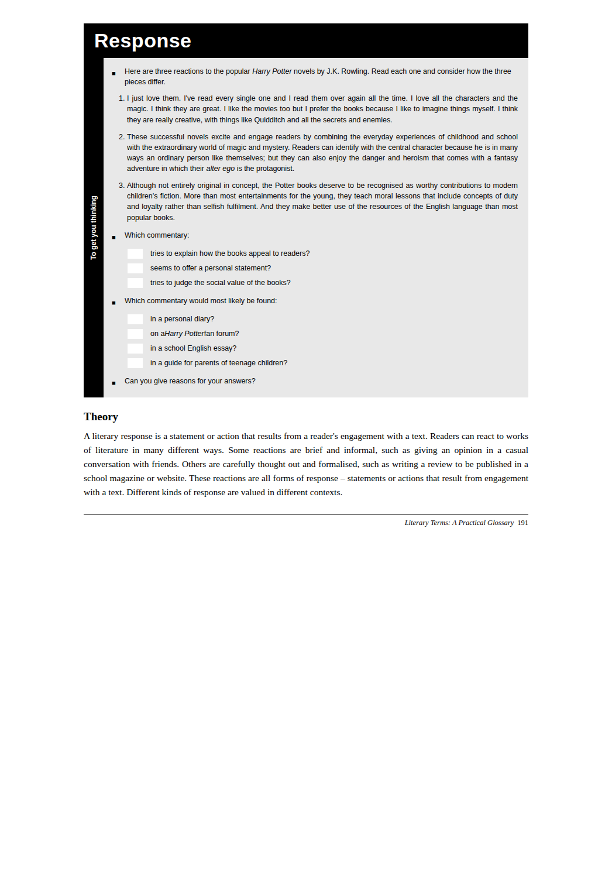Response
To get you thinking
Here are three reactions to the popular Harry Potter novels by J.K. Rowling. Read each one and consider how the three pieces differ.
I just love them. I've read every single one and I read them over again all the time. I love all the characters and the magic. I think they are great. I like the movies too but I prefer the books because I like to imagine things myself. I think they are really creative, with things like Quidditch and all the secrets and enemies.
These successful novels excite and engage readers by combining the everyday experiences of childhood and school with the extraordinary world of magic and mystery. Readers can identify with the central character because he is in many ways an ordinary person like themselves; but they can also enjoy the danger and heroism that comes with a fantasy adventure in which their alter ego is the protagonist.
Although not entirely original in concept, the Potter books deserve to be recognised as worthy contributions to modern children's fiction. More than most entertainments for the young, they teach moral lessons that include concepts of duty and loyalty rather than selfish fulfilment. And they make better use of the resources of the English language than most popular books.
Which commentary:
tries to explain how the books appeal to readers?
seems to offer a personal statement?
tries to judge the social value of the books?
Which commentary would most likely be found:
in a personal diary?
on a Harry Potter fan forum?
in a school English essay?
in a guide for parents of teenage children?
Can you give reasons for your answers?
Theory
A literary response is a statement or action that results from a reader's engagement with a text. Readers can react to works of literature in many different ways. Some reactions are brief and informal, such as giving an opinion in a casual conversation with friends. Others are carefully thought out and formalised, such as writing a review to be published in a school magazine or website. These reactions are all forms of response – statements or actions that result from engagement with a text. Different kinds of response are valued in different contexts.
Literary Terms: A Practical Glossary 191